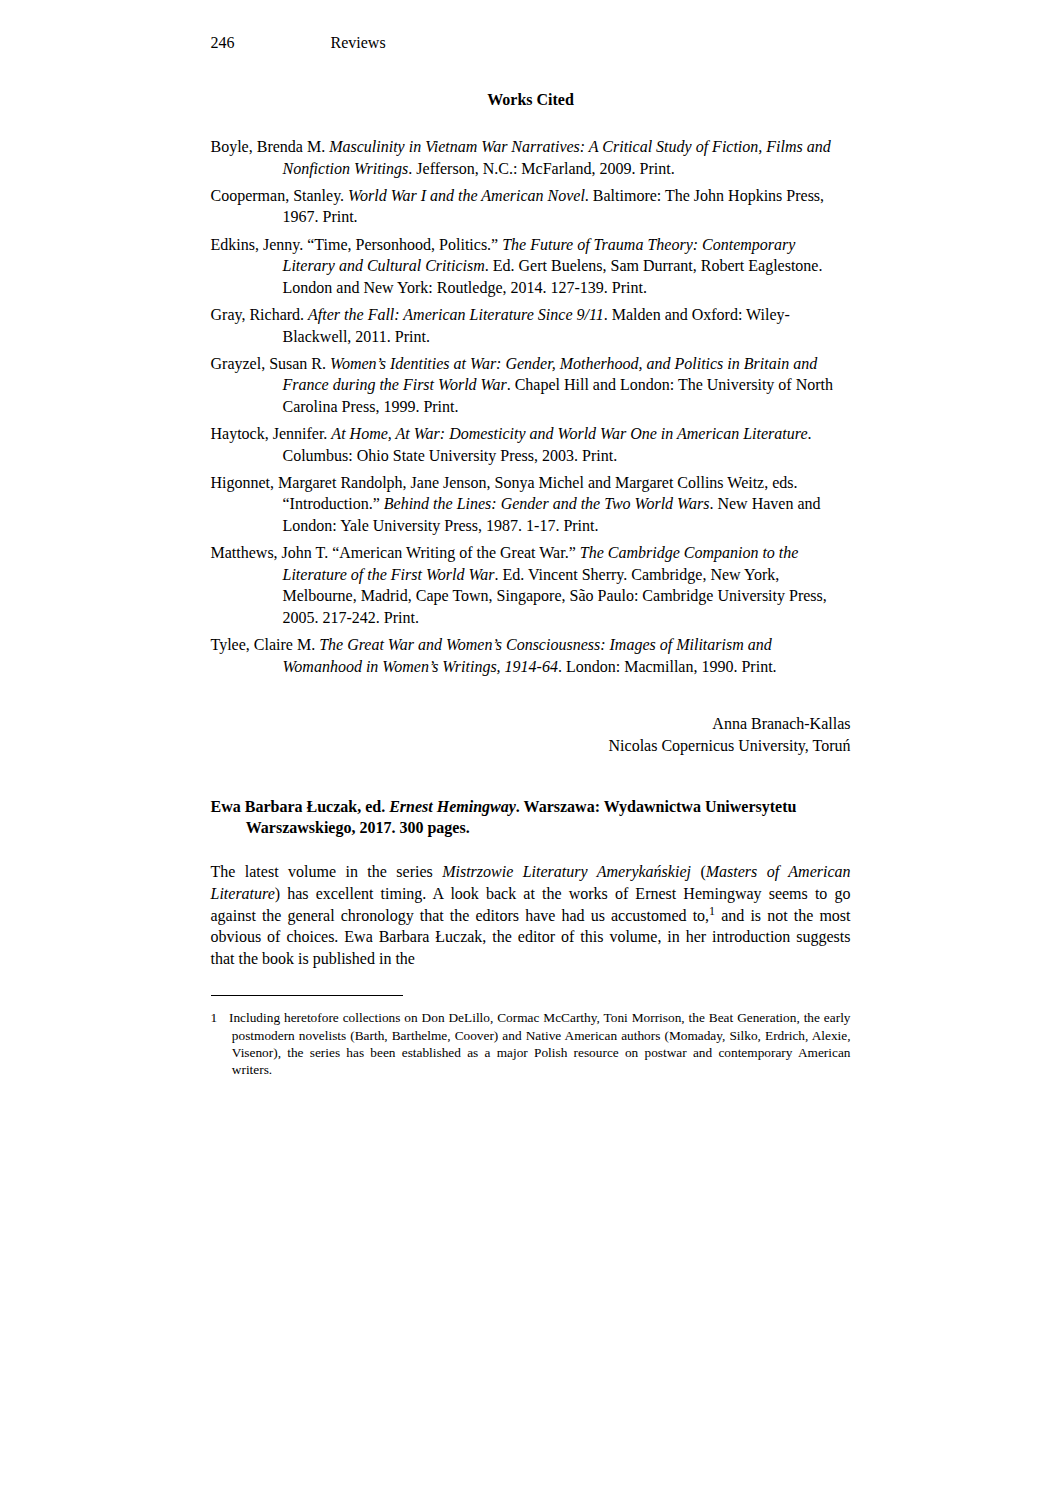246 Reviews
Works Cited
Boyle, Brenda M. Masculinity in Vietnam War Narratives: A Critical Study of Fiction, Films and Nonfiction Writings. Jefferson, N.C.: McFarland, 2009. Print.
Cooperman, Stanley. World War I and the American Novel. Baltimore: The John Hopkins Press, 1967. Print.
Edkins, Jenny. “Time, Personhood, Politics.” The Future of Trauma Theory: Contemporary Literary and Cultural Criticism. Ed. Gert Buelens, Sam Durrant, Robert Eaglestone. London and New York: Routledge, 2014. 127-139. Print.
Gray, Richard. After the Fall: American Literature Since 9/11. Malden and Oxford: Wiley-Blackwell, 2011. Print.
Grayzel, Susan R. Women’s Identities at War: Gender, Motherhood, and Politics in Britain and France during the First World War. Chapel Hill and London: The University of North Carolina Press, 1999. Print.
Haytock, Jennifer. At Home, At War: Domesticity and World War One in American Literature. Columbus: Ohio State University Press, 2003. Print.
Higonnet, Margaret Randolph, Jane Jenson, Sonya Michel and Margaret Collins Weitz, eds. “Introduction.” Behind the Lines: Gender and the Two World Wars. New Haven and London: Yale University Press, 1987. 1-17. Print.
Matthews, John T. “American Writing of the Great War.” The Cambridge Companion to the Literature of the First World War. Ed. Vincent Sherry. Cambridge, New York, Melbourne, Madrid, Cape Town, Singapore, São Paulo: Cambridge University Press, 2005. 217-242. Print.
Tylee, Claire M. The Great War and Women’s Consciousness: Images of Militarism and Womanhood in Women’s Writings, 1914-64. London: Macmillan, 1990. Print.
Anna Branach-Kallas
Nicolas Copernicus University, Toruń
Ewa Barbara Łuczak, ed. Ernest Hemingway. Warszawa: Wydawnictwa Uniwersytetu Warszawskiego, 2017. 300 pages.
The latest volume in the series Mistrzowie Literatury Amerykańskiej (Masters of American Literature) has excellent timing. A look back at the works of Ernest Hemingway seems to go against the general chronology that the editors have had us accustomed to,1 and is not the most obvious of choices. Ewa Barbara Łuczak, the editor of this volume, in her introduction suggests that the book is published in the
1 Including heretofore collections on Don DeLillo, Cormac McCarthy, Toni Morrison, the Beat Generation, the early postmodern novelists (Barth, Barthelme, Coover) and Native American authors (Momaday, Silko, Erdrich, Alexie, Visenor), the series has been established as a major Polish resource on postwar and contemporary American writers.